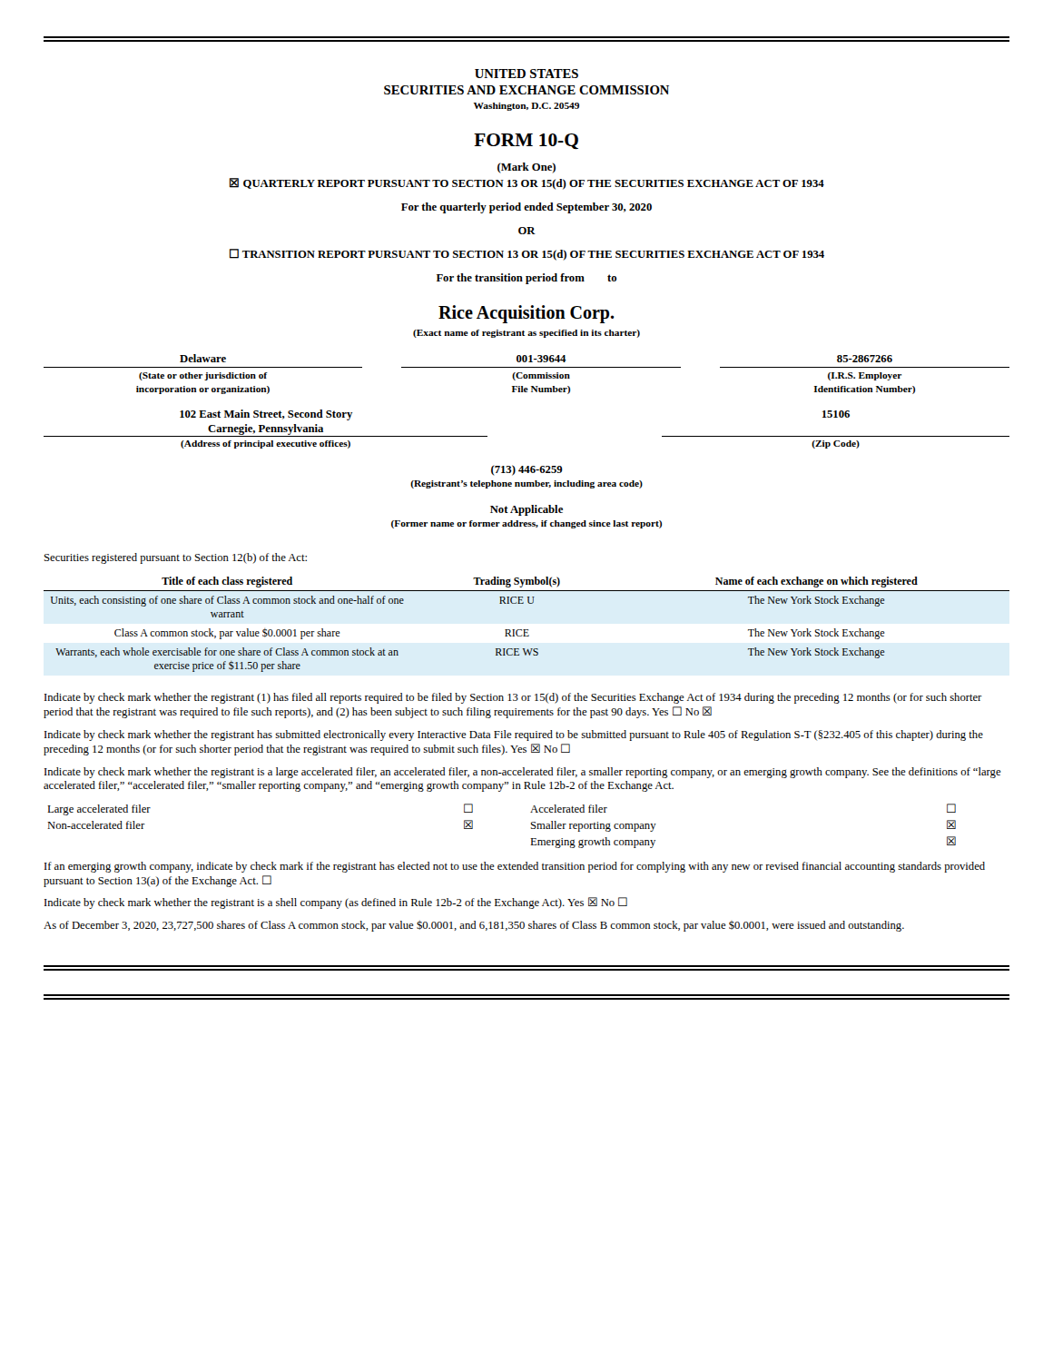UNITED STATES
SECURITIES AND EXCHANGE COMMISSION
Washington, D.C. 20549
FORM 10-Q
(Mark One)
☒ QUARTERLY REPORT PURSUANT TO SECTION 13 OR 15(d) OF THE SECURITIES EXCHANGE ACT OF 1934
For the quarterly period ended September 30, 2020
OR
☐ TRANSITION REPORT PURSUANT TO SECTION 13 OR 15(d) OF THE SECURITIES EXCHANGE ACT OF 1934
For the transition period from to
Rice Acquisition Corp.
(Exact name of registrant as specified in its charter)
| Delaware | | 001-39644 | | 85-2867266 |
| (State or other jurisdiction of incorporation or organization) | | (Commission File Number) | | (I.R.S. Employer Identification Number) |
| 102 East Main Street, Second Story Carnegie, Pennsylvania | | 15106 |
| (Address of principal executive offices) | | (Zip Code) |
(713) 446-6259
(Registrant’s telephone number, including area code)
Not Applicable
(Former name or former address, if changed since last report)
Securities registered pursuant to Section 12(b) of the Act:
| Title of each class registered | Trading Symbol(s) | Name of each exchange on which registered |
| --- | --- | --- |
| Units, each consisting of one share of Class A common stock and one-half of one warrant | RICE U | The New York Stock Exchange |
| Class A common stock, par value $0.0001 per share | RICE | The New York Stock Exchange |
| Warrants, each whole exercisable for one share of Class A common stock at an exercise price of $11.50 per share | RICE WS | The New York Stock Exchange |
Indicate by check mark whether the registrant (1) has filed all reports required to be filed by Section 13 or 15(d) of the Securities Exchange Act of 1934 during the preceding 12 months (or for such shorter period that the registrant was required to file such reports), and (2) has been subject to such filing requirements for the past 90 days. Yes ☐ No ☒
Indicate by check mark whether the registrant has submitted electronically every Interactive Data File required to be submitted pursuant to Rule 405 of Regulation S-T (§232.405 of this chapter) during the preceding 12 months (or for such shorter period that the registrant was required to submit such files). Yes ☒ No ☐
Indicate by check mark whether the registrant is a large accelerated filer, an accelerated filer, a non-accelerated filer, a smaller reporting company, or an emerging growth company. See the definitions of “large accelerated filer,” “accelerated filer,” “smaller reporting company,” and “emerging growth company” in Rule 12b-2 of the Exchange Act.
| Large accelerated filer | ☐ | Accelerated filer | ☐ |
| Non-accelerated filer | ☒ | Smaller reporting company | ☒ |
| | | Emerging growth company | ☒ |
If an emerging growth company, indicate by check mark if the registrant has elected not to use the extended transition period for complying with any new or revised financial accounting standards provided pursuant to Section 13(a) of the Exchange Act. ☐
Indicate by check mark whether the registrant is a shell company (as defined in Rule 12b-2 of the Exchange Act). Yes ☒ No ☐
As of December 3, 2020, 23,727,500 shares of Class A common stock, par value $0.0001, and 6,181,350 shares of Class B common stock, par value $0.0001, were issued and outstanding.